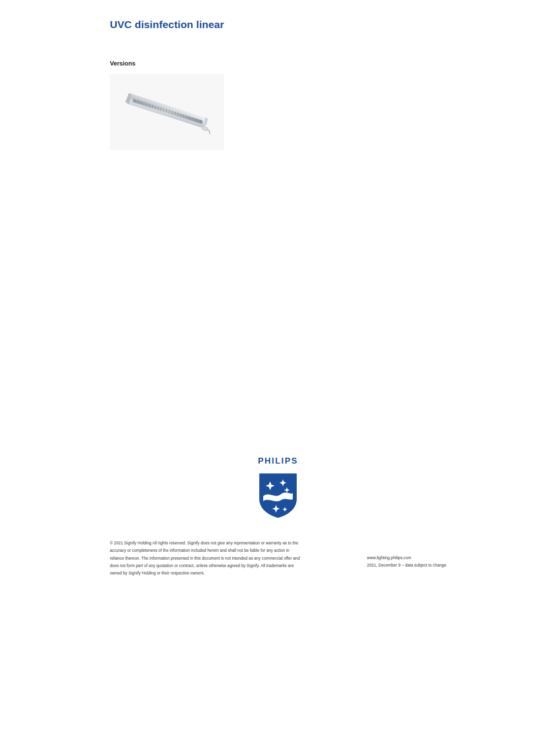UVC disinfection linear
Versions
PHILIPS
© 2021 Signify Holding All rights reserved. Signify does not give any representation or warranty as to the accuracy or completeness of the information included herein and shall not be liable for any action in reliance thereon. The information presented in this document is not intended as any commercial offer and does not form part of any quotation or contract, unless otherwise agreed by Signify. All trademarks are owned by Signify Holding or their respective owners.
www.lighting.philips.com
2021, December 9 – data subject to change